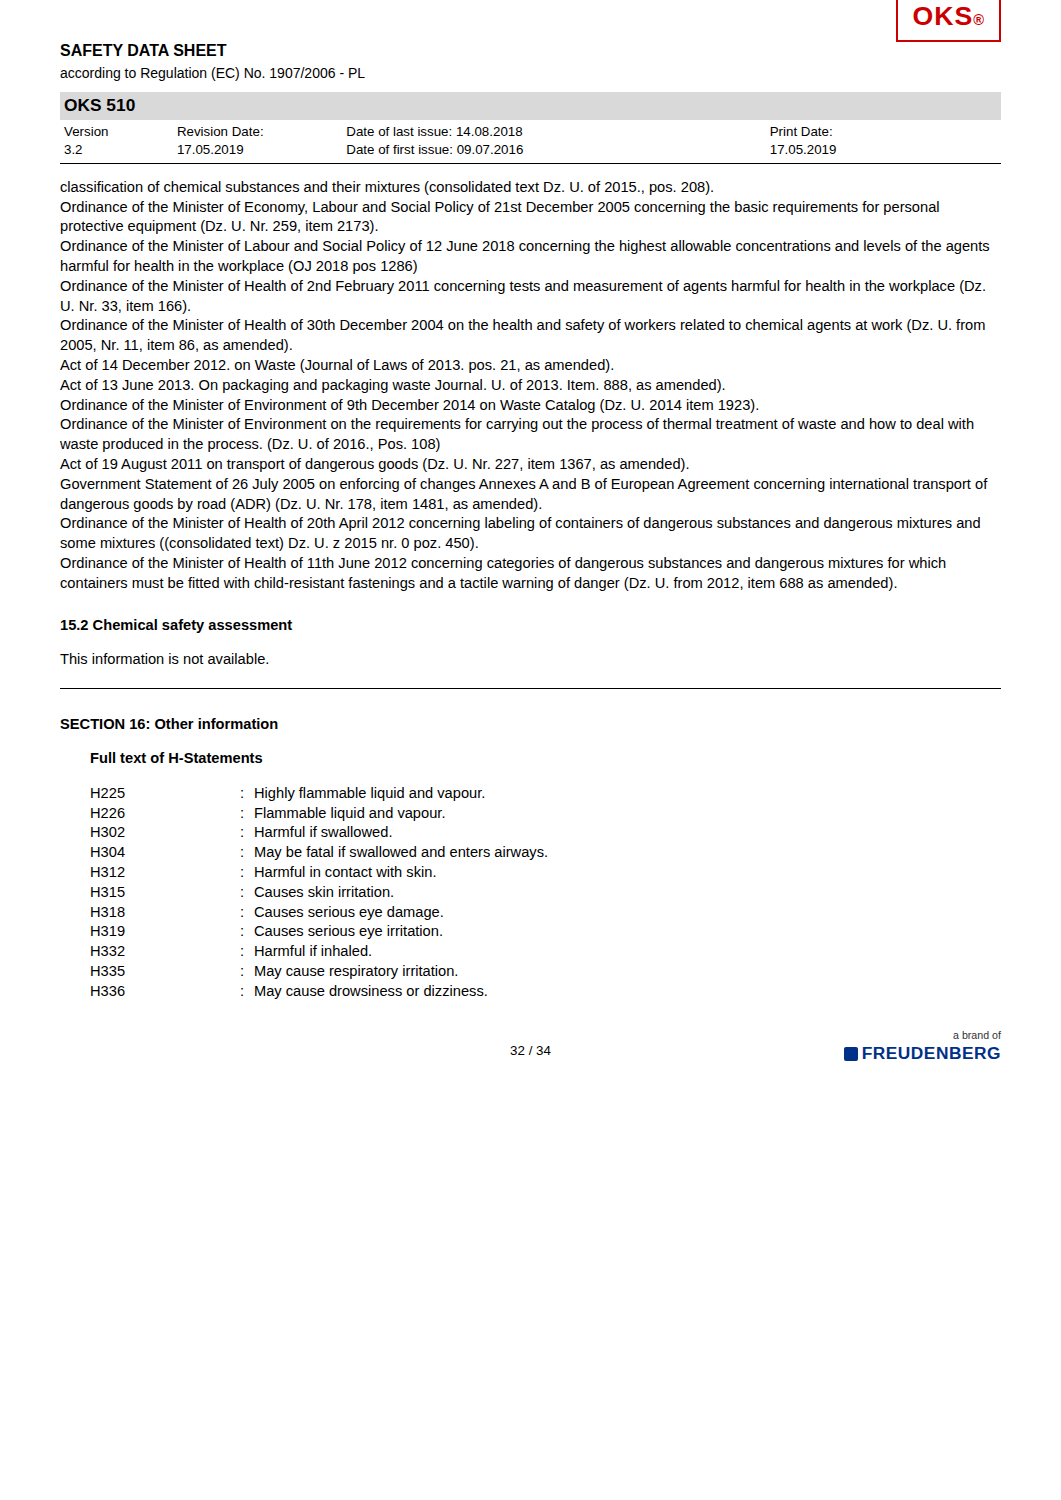OKS®
SAFETY DATA SHEET
according to Regulation (EC) No. 1907/2006 - PL
OKS 510
| Version 3.2 | Revision Date: 17.05.2019 | Date of last issue: 14.08.2018 Date of first issue: 09.07.2016 | Print Date: 17.05.2019 |
classification of chemical substances and their mixtures (consolidated text Dz. U. of 2015., pos. 208).
Ordinance of the Minister of Economy, Labour and Social Policy of 21st December 2005 concerning the basic requirements for personal protective equipment (Dz. U. Nr. 259, item 2173).
Ordinance of the Minister of Labour and Social Policy of 12 June 2018 concerning the highest allowable concentrations and levels of the agents harmful for health in the workplace (OJ 2018 pos 1286)
Ordinance of the Minister of Health of 2nd February 2011 concerning tests and measurement of agents harmful for health in the workplace (Dz. U. Nr. 33, item 166).
Ordinance of the Minister of Health of 30th December 2004 on the health and safety of workers related to chemical agents at work (Dz. U. from 2005, Nr. 11, item 86, as amended).
Act of 14 December 2012. on Waste (Journal of Laws of 2013. pos. 21, as amended).
Act of 13 June 2013. On packaging and packaging waste Journal. U. of 2013. Item. 888, as amended).
Ordinance of the Minister of Environment of 9th December 2014 on Waste Catalog (Dz. U. 2014 item 1923).
Ordinance of the Minister of Environment on the requirements for carrying out the process of thermal treatment of waste and how to deal with waste produced in the process. (Dz. U. of 2016., Pos. 108)
Act of 19 August 2011 on transport of dangerous goods (Dz. U. Nr. 227, item 1367, as amended).
Government Statement of 26 July 2005 on enforcing of changes Annexes A and B of European Agreement concerning international transport of dangerous goods by road (ADR) (Dz. U. Nr. 178, item 1481, as amended).
Ordinance of the Minister of Health of 20th April 2012 concerning labeling of containers of dangerous substances and dangerous mixtures and some mixtures ((consolidated text) Dz. U. z 2015 nr. 0 poz. 450).
Ordinance of the Minister of Health of 11th June 2012 concerning categories of dangerous substances and dangerous mixtures for which containers must be fitted with child-resistant fastenings and a tactile warning of danger (Dz. U. from 2012, item 688 as amended).
15.2 Chemical safety assessment
This information is not available.
SECTION 16: Other information
Full text of H-Statements
| H225 | : | Highly flammable liquid and vapour. |
| H226 | : | Flammable liquid and vapour. |
| H302 | : | Harmful if swallowed. |
| H304 | : | May be fatal if swallowed and enters airways. |
| H312 | : | Harmful in contact with skin. |
| H315 | : | Causes skin irritation. |
| H318 | : | Causes serious eye damage. |
| H319 | : | Causes serious eye irritation. |
| H332 | : | Harmful if inhaled. |
| H335 | : | May cause respiratory irritation. |
| H336 | : | May cause drowsiness or dizziness. |
32 / 34
a brand of
FREUDENBERG